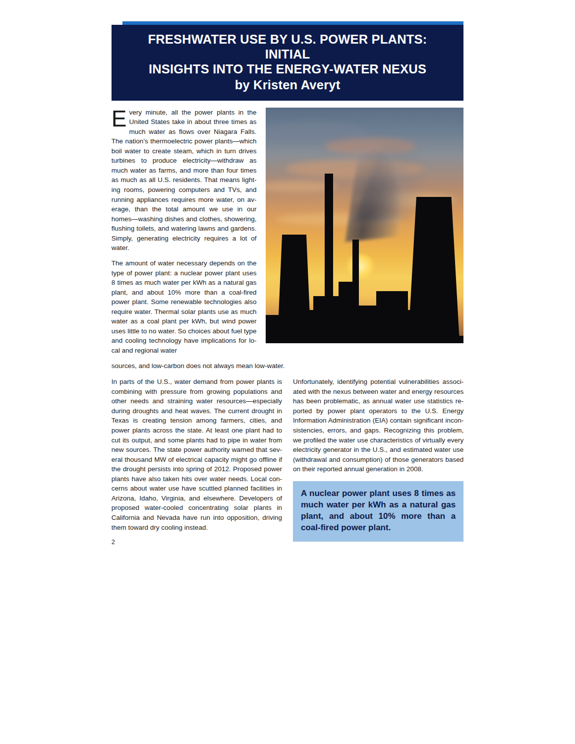FRESHWATER USE BY U.S. POWER PLANTS: INITIAL
INSIGHTS INTO THE ENERGY-WATER NEXUS by Kristen Averyt
Every minute, all the power plants in the United States take in about three times as much water as flows over Niagara Falls. The nation’s thermoelectric power plants—which boil water to create steam, which in turn drives turbines to produce electricity—withdraw as much water as farms, and more than four times as much as all U.S. residents. That means lighting rooms, powering computers and TVs, and running appliances requires more water, on average, than the total amount we use in our homes—washing dishes and clothes, showering, flushing toilets, and watering lawns and gardens. Simply, generating electricity requires a lot of water.
The amount of water necessary depends on the type of power plant: a nuclear power plant uses 8 times as much water per kWh as a natural gas plant, and about 10% more than a coal-fired power plant. Some renewable technologies also require water. Thermal solar plants use as much water as a coal plant per kWh, but wind power uses little to no water. So choices about fuel type and cooling technology have implications for local and regional water
sources, and low-carbon does not always mean low-water.
In parts of the U.S., water demand from power plants is combining with pressure from growing populations and other needs and straining water resources—especially during droughts and heat waves. The current drought in Texas is creating tension among farmers, cities, and power plants across the state. At least one plant had to cut its output, and some plants had to pipe in water from new sources. The state power authority warned that several thousand MW of electrical capacity might go offline if the drought persists into spring of 2012. Proposed power plants have also taken hits over water needs. Local concerns about water use have scuttled planned facilities in Arizona, Idaho, Virginia, and elsewhere. Developers of proposed water-cooled concentrating solar plants in California and Nevada have run into opposition, driving them toward dry cooling instead.
2
Unfortunately, identifying potential vulnerabilities associated with the nexus between water and energy resources has been problematic, as annual water use statistics reported by power plant operators to the U.S. Energy Information Administration (EIA) contain significant inconsistencies, errors, and gaps. Recognizing this problem, we profiled the water use characteristics of virtually every electricity generator in the U.S., and estimated water use (withdrawal and consumption) of those generators based on their reported annual generation in 2008.
A nuclear power plant uses 8 times as much water per kWh as a natural gas plant, and about 10% more than a coal-fired power plant.